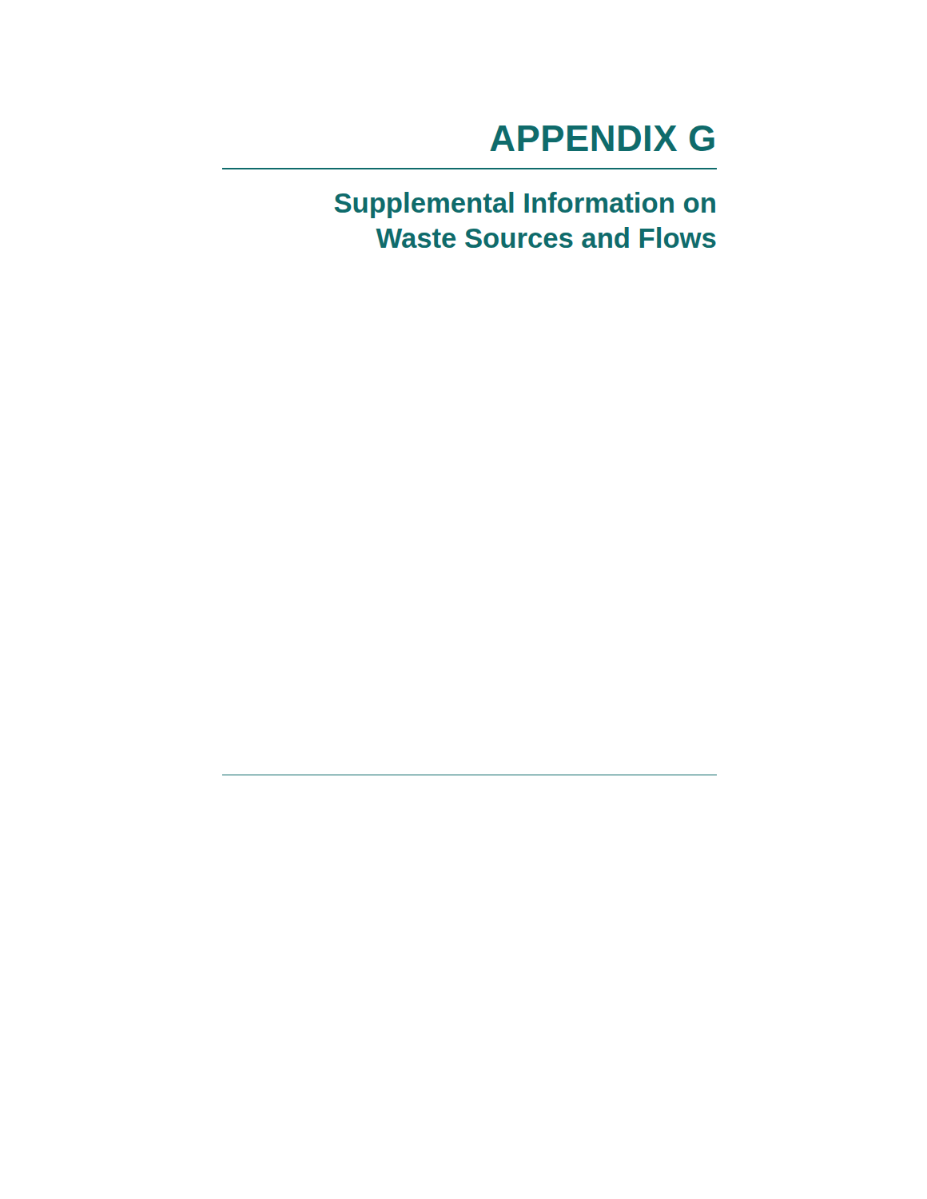APPENDIX G
Supplemental Information on Waste Sources and Flows